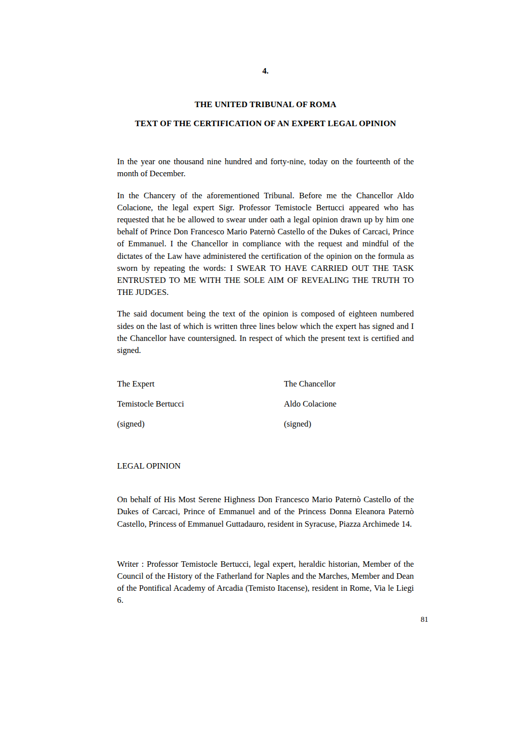4.
THE UNITED TRIBUNAL OF ROMA
TEXT OF THE CERTIFICATION OF AN EXPERT LEGAL OPINION
In the year one thousand nine hundred and forty-nine, today on the fourteenth of the month of December.
In the Chancery of the aforementioned Tribunal. Before me the Chancellor Aldo Colacione, the legal expert Sigr. Professor Temistocle Bertucci appeared who has requested that he be allowed to swear under oath a legal opinion drawn up by him one behalf of Prince Don Francesco Mario Paternò Castello of the Dukes of Carcaci, Prince of Emmanuel. I the Chancellor in compliance with the request and mindful of the dictates of the Law have administered the certification of the opinion on the formula as sworn by repeating the words: I swear to have carried out the task entrusted to me with the sole aim of revealing the truth to the judges.
The said document being the text of the opinion is composed of eighteen numbered sides on the last of which is written three lines below which the expert has signed and I the Chancellor have countersigned. In respect of which the present text is certified and signed.
| The Expert | The Chancellor |
| Temistocle Bertucci | Aldo Colacione |
| (signed) | (signed) |
LEGAL OPINION
On behalf of His Most Serene Highness Don Francesco Mario Paternò Castello of the Dukes of Carcaci, Prince of Emmanuel and of the Princess Donna Eleanora Paternò Castello, Princess of Emmanuel Guttadauro, resident in Syracuse, Piazza Archimede 14.
Writer : Professor Temistocle Bertucci, legal expert, heraldic historian, Member of the Council of the History of the Fatherland for Naples and the Marches, Member and Dean of the Pontifical Academy of Arcadia (Temisto Itacense), resident in Rome, Via le Liegi 6.
81